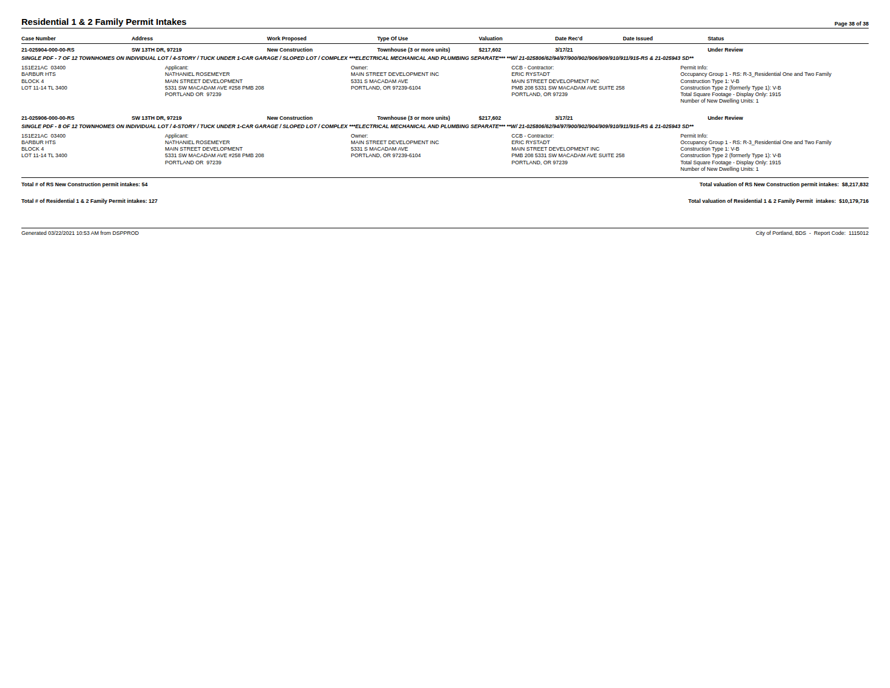Residential 1 & 2 Family Permit Intakes
Page 38 of 38
| Case Number | Address | Work Proposed | Type Of Use | Valuation | Date Rec'd | Date Issued | Status |
| --- | --- | --- | --- | --- | --- | --- | --- |
| 21-025904-000-00-RS | SW 13TH DR, 97219 | New Construction | Townhouse (3 or more units) | $217,602 | 3/17/21 | | Under Review |
| SINGLE PDF - 7 OF 12 TOWNHOMES ON INDIVIDUAL LOT / 4-STORY / TUCK UNDER 1-CAR GARAGE / SLOPED LOT / COMPLEX ***ELECTRICAL MECHANICAL AND PLUMBING SEPARATE*** **W/ 21-025806/62/94/97/900/902/906/909/910/911/915-RS & 21-025943 SD** |
| / 1S1E21AC 03400 BARBUR HTS BLOCK 4 LOT 11-14 TL 3400 / Applicant: NATHANIEL ROSEMEYER MAIN STREET DEVELOPMENT 5331 SW MACADAM AVE #258 PMB 208 PORTLAND OR 97239 / Owner: MAIN STREET DEVELOPMENT INC 5331 S MACADAM AVE PORTLAND, OR 97239-6104 / CCB - Contractor: ERIC RYSTADT MAIN STREET DEVELOPMENT INC PMB 208 5331 SW MACADAM AVE SUITE 258 PORTLAND, OR 97239 / Permit Info: Occupancy Group 1 - RS: R-3_Residential One and Two Family Construction Type 1: V-B Construction Type 2 (formerly Type 1): V-B Total Square Footage - Display Only: 1915 Number of New Dwelling Units: 1 / |
| 21-025906-000-00-RS | SW 13TH DR, 97219 | New Construction | Townhouse (3 or more units) | $217,602 | 3/17/21 | | Under Review |
| SINGLE PDF - 8 OF 12 TOWNHOMES ON INDIVIDUAL LOT / 4-STORY / TUCK UNDER 1-CAR GARAGE / SLOPED LOT / COMPLEX ***ELECTRICAL MECHANICAL AND PLUMBING SEPARATE*** **W/ 21-025806/62/94/97/900/902/904/909/910/911/915-RS & 21-025943 SD** |
| / 1S1E21AC 03400 BARBUR HTS BLOCK 4 LOT 11-14 TL 3400 / Applicant: NATHANIEL ROSEMEYER MAIN STREET DEVELOPMENT 5331 SW MACADAM AVE #258 PMB 208 PORTLAND OR 97239 / Owner: MAIN STREET DEVELOPMENT INC 5331 S MACADAM AVE PORTLAND, OR 97239-6104 / CCB - Contractor: ERIC RYSTADT MAIN STREET DEVELOPMENT INC PMB 208 5331 SW MACADAM AVE SUITE 258 PORTLAND, OR 97239 / Permit Info: Occupancy Group 1 - RS: R-3_Residential One and Two Family Construction Type 1: V-B Construction Type 2 (formerly Type 1): V-B Total Square Footage - Display Only: 1915 Number of New Dwelling Units: 1 / |
Total # of RS New Construction permit intakes: 54
Total valuation of RS New Construction permit intakes: $8,217,832
Total # of Residential 1 & 2 Family Permit intakes: 127
Total valuation of Residential 1 & 2 Family Permit intakes: $10,179,716
Generated 03/22/2021 10:53 AM from DSPPROD
City of Portland, BDS - Report Code: 1115012